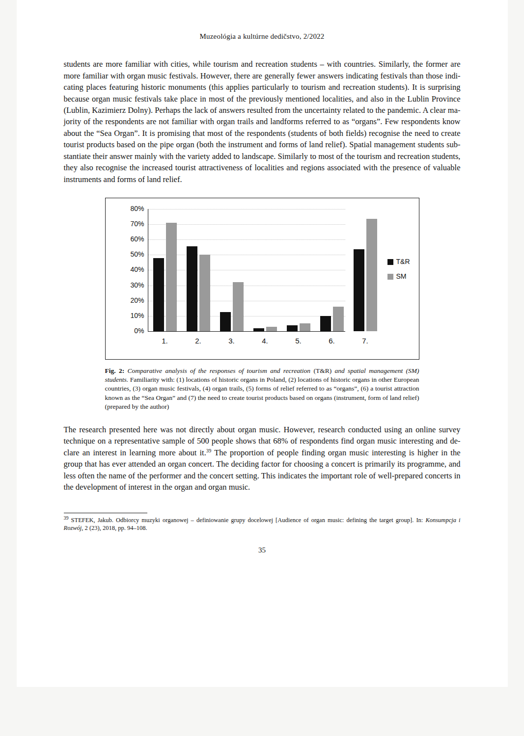Muzeológia a kultúrne dedičstvo, 2/2022
students are more familiar with cities, while tourism and recreation students – with countries. Similarly, the former are more familiar with organ music festivals. However, there are generally fewer answers indicating festivals than those indicating places featuring historic monuments (this applies particularly to tourism and recreation students). It is surprising because organ music festivals take place in most of the previously mentioned localities, and also in the Lublin Province (Lublin, Kazimierz Dolny). Perhaps the lack of answers resulted from the uncertainty related to the pandemic. A clear majority of the respondents are not familiar with organ trails and landforms referred to as “organs”. Few respondents know about the “Sea Organ”. It is promising that most of the respondents (students of both fields) recognise the need to create tourist products based on the pipe organ (both the instrument and forms of land relief). Spatial management students substantiate their answer mainly with the variety added to landscape. Similarly to most of the tourism and recreation students, they also recognise the increased tourist attractiveness of localities and regions associated with the presence of valuable instruments and forms of land relief.
80%
70%
60%
50%
40%
30%
20%
10%
0%
1.
2.
3.
4.
5.
6.
7.
T&R
SM
Fig. 2: Comparative analysis of the responses of tourism and recreation (T&R) and spatial management (SM) students. Familiarity with: (1) locations of historic organs in Poland, (2) locations of historic organs in other European countries, (3) organ music festivals, (4) organ trails, (5) forms of relief referred to as “organs”, (6) a tourist attraction known as the “Sea Organ” and (7) the need to create tourist products based on organs (instrument, form of land relief) (prepared by the author)
The research presented here was not directly about organ music. However, research conducted using an online survey technique on a representative sample of 500 people shows that 68% of respondents find organ music interesting and declare an interest in learning more about it.39 The proportion of people finding organ music interesting is higher in the group that has ever attended an organ concert. The deciding factor for choosing a concert is primarily its programme, and less often the name of the performer and the concert setting. This indicates the important role of well-prepared concerts in the development of interest in the organ and organ music.
39 STEFEK, Jakub. Odbiorcy muzyki organowej – definiowanie grupy docelowej [Audience of organ music: defining the target group]. In: Konsumpcja i Rozwój, 2 (23), 2018, pp. 94–108.
35